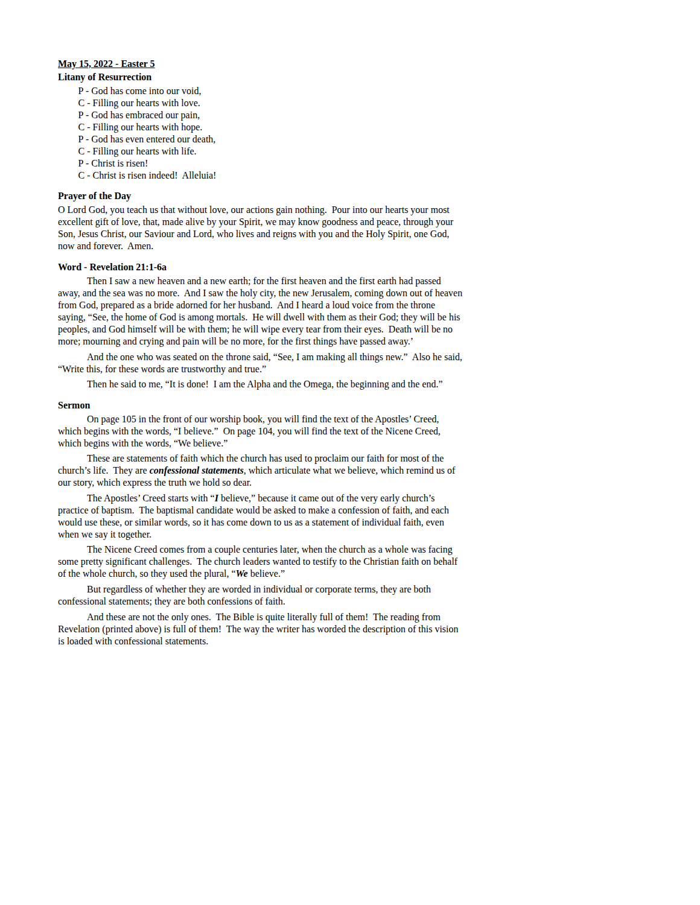May 15, 2022 - Easter 5
Litany of Resurrection
P - God has come into our void,
C - Filling our hearts with love.
P - God has embraced our pain,
C - Filling our hearts with hope.
P - God has even entered our death,
C - Filling our hearts with life.
P - Christ is risen!
C - Christ is risen indeed! Alleluia!
Prayer of the Day
O Lord God, you teach us that without love, our actions gain nothing. Pour into our hearts your most excellent gift of love, that, made alive by your Spirit, we may know goodness and peace, through your Son, Jesus Christ, our Saviour and Lord, who lives and reigns with you and the Holy Spirit, one God, now and forever. Amen.
Word - Revelation 21:1-6a
Then I saw a new heaven and a new earth; for the first heaven and the first earth had passed away, and the sea was no more. And I saw the holy city, the new Jerusalem, coming down out of heaven from God, prepared as a bride adorned for her husband. And I heard a loud voice from the throne saying, “See, the home of God is among mortals. He will dwell with them as their God; they will be his peoples, and God himself will be with them; he will wipe every tear from their eyes. Death will be no more; mourning and crying and pain will be no more, for the first things have passed away.’
And the one who was seated on the throne said, “See, I am making all things new.” Also he said, “Write this, for these words are trustworthy and true.”
Then he said to me, “It is done! I am the Alpha and the Omega, the beginning and the end.”
Sermon
On page 105 in the front of our worship book, you will find the text of the Apostles’ Creed, which begins with the words, “I believe.” On page 104, you will find the text of the Nicene Creed, which begins with the words, “We believe.”
These are statements of faith which the church has used to proclaim our faith for most of the church’s life. They are confessional statements, which articulate what we believe, which remind us of our story, which express the truth we hold so dear.
The Apostles’ Creed starts with “I believe,” because it came out of the very early church’s practice of baptism. The baptismal candidate would be asked to make a confession of faith, and each would use these, or similar words, so it has come down to us as a statement of individual faith, even when we say it together.
The Nicene Creed comes from a couple centuries later, when the church as a whole was facing some pretty significant challenges. The church leaders wanted to testify to the Christian faith on behalf of the whole church, so they used the plural, “We believe.”
But regardless of whether they are worded in individual or corporate terms, they are both confessional statements; they are both confessions of faith.
And these are not the only ones. The Bible is quite literally full of them! The reading from Revelation (printed above) is full of them! The way the writer has worded the description of this vision is loaded with confessional statements.